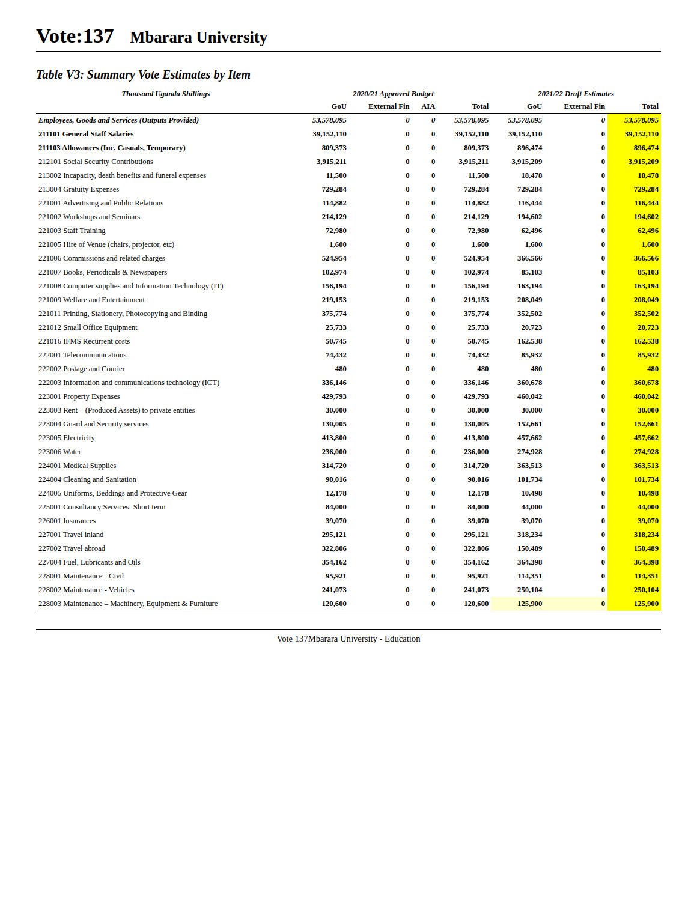Vote:137 Mbarara University
Table V3: Summary Vote Estimates by Item
| Thousand Uganda Shillings | 2020/21 Approved Budget | 2021/22 Draft Estimates |
| --- | --- | --- |
| | GoU | External Fin | AIA | Total | GoU | External Fin | Total |
| Employees, Goods and Services (Outputs Provided) | 53,578,095 | 0 | 0 | 53,578,095 | 53,578,095 | 0 | 53,578,095 |
| 211101 General Staff Salaries | 39,152,110 | 0 | 0 | 39,152,110 | 39,152,110 | 0 | 39,152,110 |
| 211103 Allowances (Inc. Casuals, Temporary) | 809,373 | 0 | 0 | 809,373 | 896,474 | 0 | 896,474 |
| 212101 Social Security Contributions | 3,915,211 | 0 | 0 | 3,915,211 | 3,915,209 | 0 | 3,915,209 |
| 213002 Incapacity, death benefits and funeral expenses | 11,500 | 0 | 0 | 11,500 | 18,478 | 0 | 18,478 |
| 213004 Gratuity Expenses | 729,284 | 0 | 0 | 729,284 | 729,284 | 0 | 729,284 |
| 221001 Advertising and Public Relations | 114,882 | 0 | 0 | 114,882 | 116,444 | 0 | 116,444 |
| 221002 Workshops and Seminars | 214,129 | 0 | 0 | 214,129 | 194,602 | 0 | 194,602 |
| 221003 Staff Training | 72,980 | 0 | 0 | 72,980 | 62,496 | 0 | 62,496 |
| 221005 Hire of Venue (chairs, projector, etc) | 1,600 | 0 | 0 | 1,600 | 1,600 | 0 | 1,600 |
| 221006 Commissions and related charges | 524,954 | 0 | 0 | 524,954 | 366,566 | 0 | 366,566 |
| 221007 Books, Periodicals & Newspapers | 102,974 | 0 | 0 | 102,974 | 85,103 | 0 | 85,103 |
| 221008 Computer supplies and Information Technology (IT) | 156,194 | 0 | 0 | 156,194 | 163,194 | 0 | 163,194 |
| 221009 Welfare and Entertainment | 219,153 | 0 | 0 | 219,153 | 208,049 | 0 | 208,049 |
| 221011 Printing, Stationery, Photocopying and Binding | 375,774 | 0 | 0 | 375,774 | 352,502 | 0 | 352,502 |
| 221012 Small Office Equipment | 25,733 | 0 | 0 | 25,733 | 20,723 | 0 | 20,723 |
| 221016 IFMS Recurrent costs | 50,745 | 0 | 0 | 50,745 | 162,538 | 0 | 162,538 |
| 222001 Telecommunications | 74,432 | 0 | 0 | 74,432 | 85,932 | 0 | 85,932 |
| 222002 Postage and Courier | 480 | 0 | 0 | 480 | 480 | 0 | 480 |
| 222003 Information and communications technology (ICT) | 336,146 | 0 | 0 | 336,146 | 360,678 | 0 | 360,678 |
| 223001 Property Expenses | 429,793 | 0 | 0 | 429,793 | 460,042 | 0 | 460,042 |
| 223003 Rent – (Produced Assets) to private entities | 30,000 | 0 | 0 | 30,000 | 30,000 | 0 | 30,000 |
| 223004 Guard and Security services | 130,005 | 0 | 0 | 130,005 | 152,661 | 0 | 152,661 |
| 223005 Electricity | 413,800 | 0 | 0 | 413,800 | 457,662 | 0 | 457,662 |
| 223006 Water | 236,000 | 0 | 0 | 236,000 | 274,928 | 0 | 274,928 |
| 224001 Medical Supplies | 314,720 | 0 | 0 | 314,720 | 363,513 | 0 | 363,513 |
| 224004 Cleaning and Sanitation | 90,016 | 0 | 0 | 90,016 | 101,734 | 0 | 101,734 |
| 224005 Uniforms, Beddings and Protective Gear | 12,178 | 0 | 0 | 12,178 | 10,498 | 0 | 10,498 |
| 225001 Consultancy Services- Short term | 84,000 | 0 | 0 | 84,000 | 44,000 | 0 | 44,000 |
| 226001 Insurances | 39,070 | 0 | 0 | 39,070 | 39,070 | 0 | 39,070 |
| 227001 Travel inland | 295,121 | 0 | 0 | 295,121 | 318,234 | 0 | 318,234 |
| 227002 Travel abroad | 322,806 | 0 | 0 | 322,806 | 150,489 | 0 | 150,489 |
| 227004 Fuel, Lubricants and Oils | 354,162 | 0 | 0 | 354,162 | 364,398 | 0 | 364,398 |
| 228001 Maintenance - Civil | 95,921 | 0 | 0 | 95,921 | 114,351 | 0 | 114,351 |
| 228002 Maintenance - Vehicles | 241,073 | 0 | 0 | 241,073 | 250,104 | 0 | 250,104 |
| 228003 Maintenance – Machinery, Equipment & Furniture | 120,600 | 0 | 0 | 120,600 | 125,900 | 0 | 125,900 |
Vote 137Mbarara University - Education